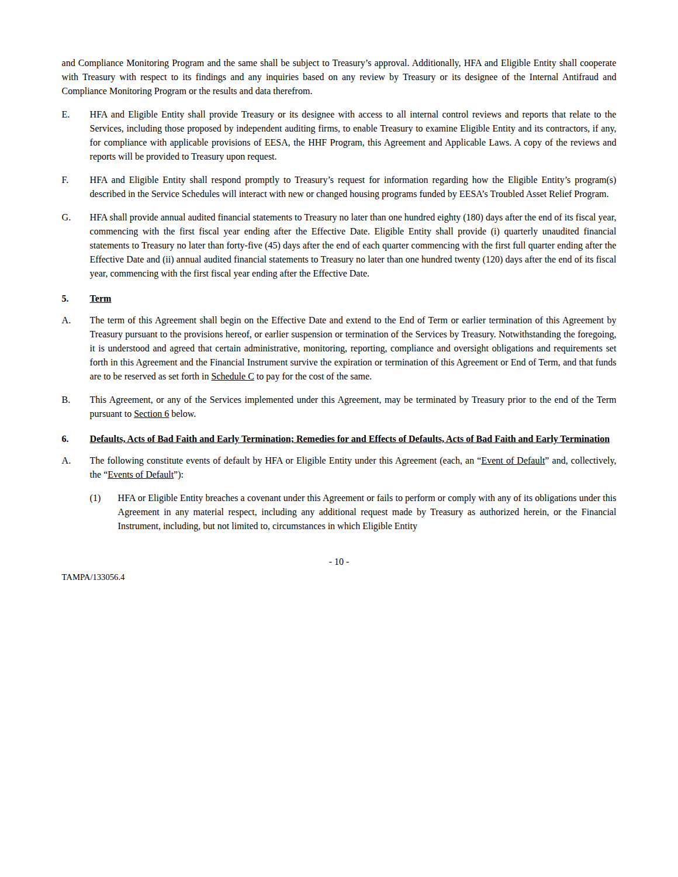and Compliance Monitoring Program and the same shall be subject to Treasury’s approval. Additionally, HFA and Eligible Entity shall cooperate with Treasury with respect to its findings and any inquiries based on any review by Treasury or its designee of the Internal Antifraud and Compliance Monitoring Program or the results and data therefrom.
E. HFA and Eligible Entity shall provide Treasury or its designee with access to all internal control reviews and reports that relate to the Services, including those proposed by independent auditing firms, to enable Treasury to examine Eligible Entity and its contractors, if any, for compliance with applicable provisions of EESA, the HHF Program, this Agreement and Applicable Laws. A copy of the reviews and reports will be provided to Treasury upon request.
F. HFA and Eligible Entity shall respond promptly to Treasury’s request for information regarding how the Eligible Entity’s program(s) described in the Service Schedules will interact with new or changed housing programs funded by EESA’s Troubled Asset Relief Program.
G. HFA shall provide annual audited financial statements to Treasury no later than one hundred eighty (180) days after the end of its fiscal year, commencing with the first fiscal year ending after the Effective Date. Eligible Entity shall provide (i) quarterly unaudited financial statements to Treasury no later than forty-five (45) days after the end of each quarter commencing with the first full quarter ending after the Effective Date and (ii) annual audited financial statements to Treasury no later than one hundred twenty (120) days after the end of its fiscal year, commencing with the first fiscal year ending after the Effective Date.
5. Term
A. The term of this Agreement shall begin on the Effective Date and extend to the End of Term or earlier termination of this Agreement by Treasury pursuant to the provisions hereof, or earlier suspension or termination of the Services by Treasury. Notwithstanding the foregoing, it is understood and agreed that certain administrative, monitoring, reporting, compliance and oversight obligations and requirements set forth in this Agreement and the Financial Instrument survive the expiration or termination of this Agreement or End of Term, and that funds are to be reserved as set forth in Schedule C to pay for the cost of the same.
B. This Agreement, or any of the Services implemented under this Agreement, may be terminated by Treasury prior to the end of the Term pursuant to Section 6 below.
6. Defaults, Acts of Bad Faith and Early Termination; Remedies for and Effects of Defaults, Acts of Bad Faith and Early Termination
A. The following constitute events of default by HFA or Eligible Entity under this Agreement (each, an “Event of Default” and, collectively, the “Events of Default”):
(1) HFA or Eligible Entity breaches a covenant under this Agreement or fails to perform or comply with any of its obligations under this Agreement in any material respect, including any additional request made by Treasury as authorized herein, or the Financial Instrument, including, but not limited to, circumstances in which Eligible Entity
- 10 -
TAMPA/133056.4